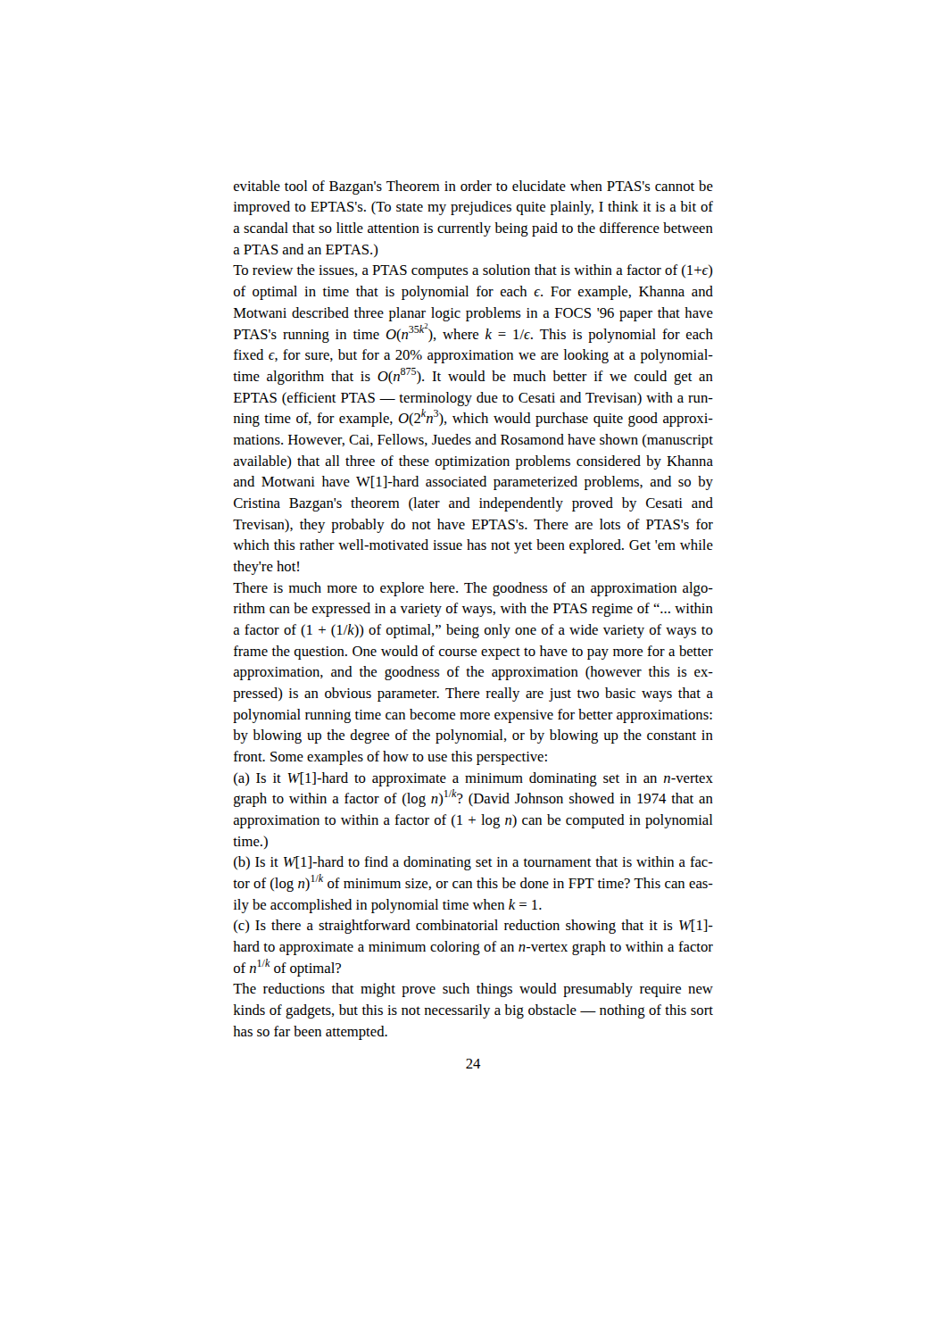evitable tool of Bazgan's Theorem in order to elucidate when PTAS's cannot be improved to EPTAS's. (To state my prejudices quite plainly, I think it is a bit of a scandal that so little attention is currently being paid to the difference between a PTAS and an EPTAS.)
To review the issues, a PTAS computes a solution that is within a factor of (1+ϵ) of optimal in time that is polynomial for each ϵ. For example, Khanna and Motwani described three planar logic problems in a FOCS '96 paper that have PTAS's running in time O(n35k2), where k = 1/ϵ. This is polynomial for each fixed ϵ, for sure, but for a 20% approximation we are looking at a polynomial-time algorithm that is O(n875). It would be much better if we could get an EPTAS (efficient PTAS — terminology due to Cesati and Trevisan) with a running time of, for example, O(2kn3), which would purchase quite good approximations. However, Cai, Fellows, Juedes and Rosamond have shown (manuscript available) that all three of these optimization problems considered by Khanna and Motwani have W[1]-hard associated parameterized problems, and so by Cristina Bazgan's theorem (later and independently proved by Cesati and Trevisan), they probably do not have EPTAS's. There are lots of PTAS's for which this rather well-motivated issue has not yet been explored. Get 'em while they're hot!
There is much more to explore here. The goodness of an approximation algorithm can be expressed in a variety of ways, with the PTAS regime of “... within a factor of (1 + (1/k)) of optimal,” being only one of a wide variety of ways to frame the question. One would of course expect to have to pay more for a better approximation, and the goodness of the approximation (however this is expressed) is an obvious parameter. There really are just two basic ways that a polynomial running time can become more expensive for better approximations: by blowing up the degree of the polynomial, or by blowing up the constant in front. Some examples of how to use this perspective:
(a) Is it W[1]-hard to approximate a minimum dominating set in an n-vertex graph to within a factor of (log n)1/k? (David Johnson showed in 1974 that an approximation to within a factor of (1 + log n) can be computed in polynomial time.)
(b) Is it W[1]-hard to find a dominating set in a tournament that is within a factor of (log n)1/k of minimum size, or can this be done in FPT time? This can easily be accomplished in polynomial time when k = 1.
(c) Is there a straightforward combinatorial reduction showing that it is W[1]-hard to approximate a minimum coloring of an n-vertex graph to within a factor of n1/k of optimal?
The reductions that might prove such things would presumably require new kinds of gadgets, but this is not necessarily a big obstacle — nothing of this sort has so far been attempted.
24